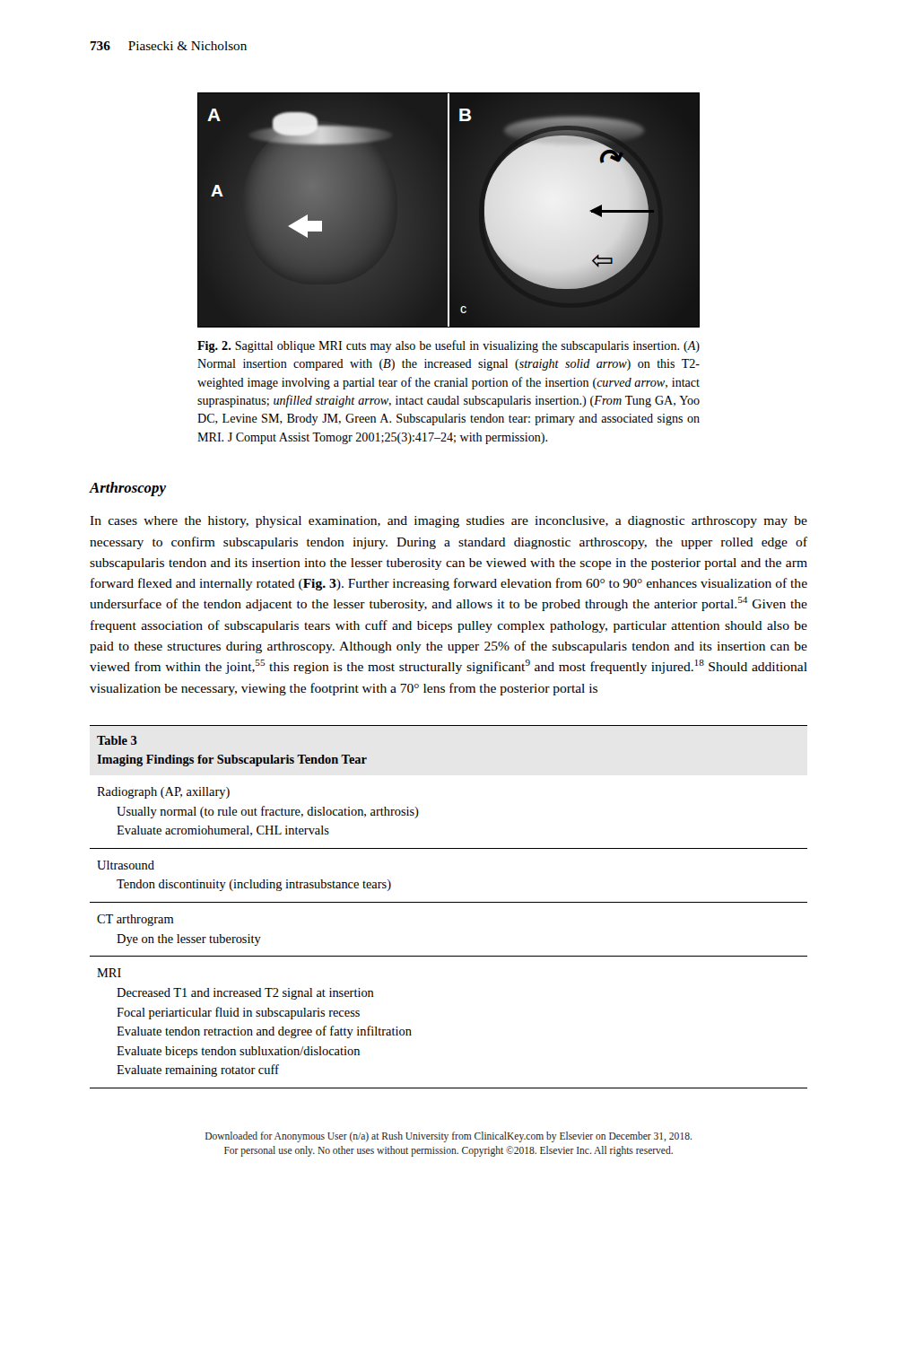736 Piasecki & Nicholson
A A
B
↷
⇦
c
Fig. 2. Sagittal oblique MRI cuts may also be useful in visualizing the subscapularis insertion. (A) Normal insertion compared with (B) the increased signal (straight solid arrow) on this T2-weighted image involving a partial tear of the cranial portion of the insertion (curved arrow, intact supraspinatus; unfilled straight arrow, intact caudal subscapularis insertion.) (From Tung GA, Yoo DC, Levine SM, Brody JM, Green A. Subscapularis tendon tear: primary and associated signs on MRI. J Comput Assist Tomogr 2001;25(3):417–24; with permission).
Arthroscopy
In cases where the history, physical examination, and imaging studies are inconclusive, a diagnostic arthroscopy may be necessary to confirm subscapularis tendon injury. During a standard diagnostic arthroscopy, the upper rolled edge of subscapularis tendon and its insertion into the lesser tuberosity can be viewed with the scope in the posterior portal and the arm forward flexed and internally rotated (Fig. 3). Further increasing forward elevation from 60° to 90° enhances visualization of the undersurface of the tendon adjacent to the lesser tuberosity, and allows it to be probed through the anterior portal.54 Given the frequent association of subscapularis tears with cuff and biceps pulley complex pathology, particular attention should also be paid to these structures during arthroscopy. Although only the upper 25% of the subscapularis tendon and its insertion can be viewed from within the joint,55 this region is the most structurally significant9 and most frequently injured.18 Should additional visualization be necessary, viewing the footprint with a 70° lens from the posterior portal is
Table 3 Imaging Findings for Subscapularis Tendon Tear
| Radiograph (AP, axillary) Usually normal (to rule out fracture, dislocation, arthrosis) Evaluate acromiohumeral, CHL intervals |
| Ultrasound Tendon discontinuity (including intrasubstance tears) |
| CT arthrogram Dye on the lesser tuberosity |
| MRI Decreased T1 and increased T2 signal at insertion Focal periarticular fluid in subscapularis recess Evaluate tendon retraction and degree of fatty infiltration Evaluate biceps tendon subluxation/dislocation Evaluate remaining rotator cuff |
Downloaded for Anonymous User (n/a) at Rush University from ClinicalKey.com by Elsevier on December 31, 2018.
For personal use only. No other uses without permission. Copyright ©2018. Elsevier Inc. All rights reserved.